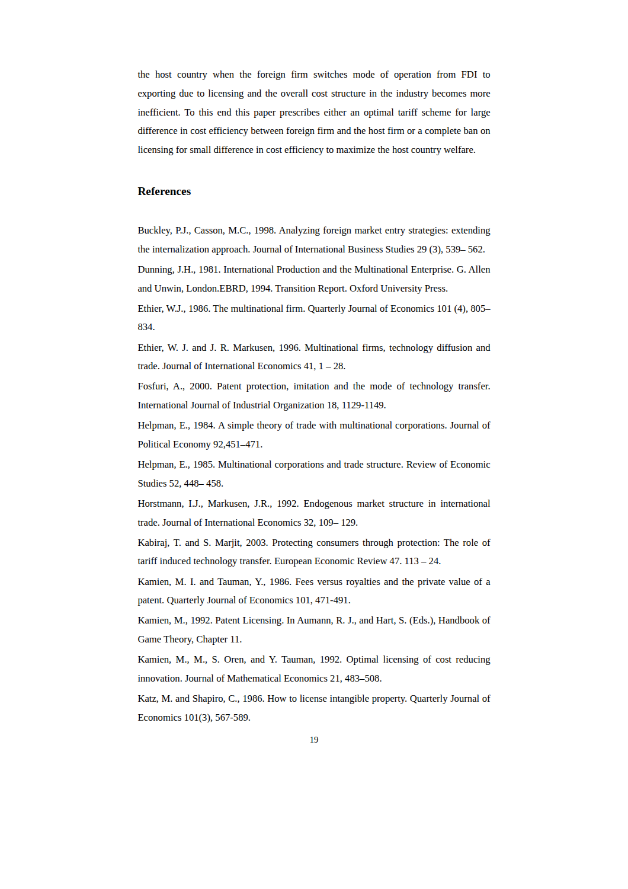the host country when the foreign firm switches mode of operation from FDI to exporting due to licensing and the overall cost structure in the industry becomes more inefficient. To this end this paper prescribes either an optimal tariff scheme for large difference in cost efficiency between foreign firm and the host firm or a complete ban on licensing for small difference in cost efficiency to maximize the host country welfare.
References
Buckley, P.J., Casson, M.C., 1998. Analyzing foreign market entry strategies: extending the internalization approach. Journal of International Business Studies 29 (3), 539– 562.
Dunning, J.H., 1981. International Production and the Multinational Enterprise. G. Allen and Unwin, London.EBRD, 1994. Transition Report. Oxford University Press.
Ethier, W.J., 1986. The multinational firm. Quarterly Journal of Economics 101 (4), 805–834.
Ethier, W. J. and J. R. Markusen, 1996. Multinational firms, technology diffusion and trade. Journal of International Economics 41, 1 – 28.
Fosfuri, A., 2000. Patent protection, imitation and the mode of technology transfer. International Journal of Industrial Organization 18, 1129-1149.
Helpman, E., 1984. A simple theory of trade with multinational corporations. Journal of Political Economy 92,451–471.
Helpman, E., 1985. Multinational corporations and trade structure. Review of Economic Studies 52, 448– 458.
Horstmann, I.J., Markusen, J.R., 1992. Endogenous market structure in international trade. Journal of International Economics 32, 109– 129.
Kabiraj, T. and S. Marjit, 2003. Protecting consumers through protection: The role of tariff induced technology transfer. European Economic Review 47. 113 – 24.
Kamien, M. I. and Tauman, Y., 1986. Fees versus royalties and the private value of a patent. Quarterly Journal of Economics 101, 471-491.
Kamien, M., 1992. Patent Licensing. In Aumann, R. J., and Hart, S. (Eds.), Handbook of Game Theory, Chapter 11.
Kamien, M., M., S. Oren, and Y. Tauman, 1992. Optimal licensing of cost reducing innovation. Journal of Mathematical Economics 21, 483–508.
Katz, M. and Shapiro, C., 1986. How to license intangible property. Quarterly Journal of Economics 101(3), 567-589.
19